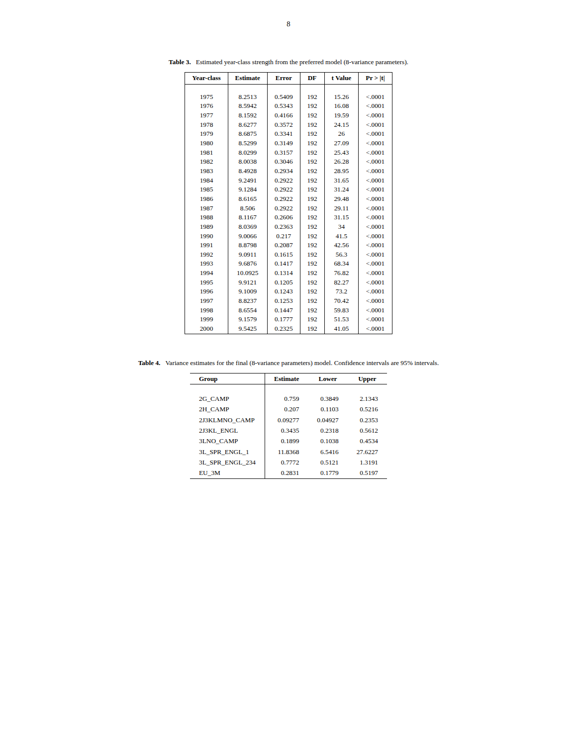8
Table 3. Estimated year-class strength from the preferred model (8-variance parameters).
| Year-class | Estimate | Error | DF | t Value | Pr > /t/ |
| --- | --- | --- | --- | --- | --- |
| 1975 | 8.2513 | 0.5409 | 192 | 15.26 | <.0001 |
| 1976 | 8.5942 | 0.5343 | 192 | 16.08 | <.0001 |
| 1977 | 8.1592 | 0.4166 | 192 | 19.59 | <.0001 |
| 1978 | 8.6277 | 0.3572 | 192 | 24.15 | <.0001 |
| 1979 | 8.6875 | 0.3341 | 192 | 26 | <.0001 |
| 1980 | 8.5299 | 0.3149 | 192 | 27.09 | <.0001 |
| 1981 | 8.0299 | 0.3157 | 192 | 25.43 | <.0001 |
| 1982 | 8.0038 | 0.3046 | 192 | 26.28 | <.0001 |
| 1983 | 8.4928 | 0.2934 | 192 | 28.95 | <.0001 |
| 1984 | 9.2491 | 0.2922 | 192 | 31.65 | <.0001 |
| 1985 | 9.1284 | 0.2922 | 192 | 31.24 | <.0001 |
| 1986 | 8.6165 | 0.2922 | 192 | 29.48 | <.0001 |
| 1987 | 8.506 | 0.2922 | 192 | 29.11 | <.0001 |
| 1988 | 8.1167 | 0.2606 | 192 | 31.15 | <.0001 |
| 1989 | 8.0369 | 0.2363 | 192 | 34 | <.0001 |
| 1990 | 9.0066 | 0.217 | 192 | 41.5 | <.0001 |
| 1991 | 8.8798 | 0.2087 | 192 | 42.56 | <.0001 |
| 1992 | 9.0911 | 0.1615 | 192 | 56.3 | <.0001 |
| 1993 | 9.6876 | 0.1417 | 192 | 68.34 | <.0001 |
| 1994 | 10.0925 | 0.1314 | 192 | 76.82 | <.0001 |
| 1995 | 9.9121 | 0.1205 | 192 | 82.27 | <.0001 |
| 1996 | 9.1009 | 0.1243 | 192 | 73.2 | <.0001 |
| 1997 | 8.8237 | 0.1253 | 192 | 70.42 | <.0001 |
| 1998 | 8.6554 | 0.1447 | 192 | 59.83 | <.0001 |
| 1999 | 9.1579 | 0.1777 | 192 | 51.53 | <.0001 |
| 2000 | 9.5425 | 0.2325 | 192 | 41.05 | <.0001 |
Table 4. Variance estimates for the final (8-variance parameters) model. Confidence intervals are 95% intervals.
| Group | Estimate | Lower | Upper |
| --- | --- | --- | --- |
| 2G_CAMP | 0.759 | 0.3849 | 2.1343 |
| 2H_CAMP | 0.207 | 0.1103 | 0.5216 |
| 2J3KLMNO_CAMP | 0.09277 | 0.04927 | 0.2353 |
| 2J3KL_ENGL | 0.3435 | 0.2318 | 0.5612 |
| 3LNO_CAMP | 0.1899 | 0.1038 | 0.4534 |
| 3L_SPR_ENGL_1 | 11.8368 | 6.5416 | 27.6227 |
| 3L_SPR_ENGL_234 | 0.7772 | 0.5121 | 1.3191 |
| EU_3M | 0.2831 | 0.1779 | 0.5197 |